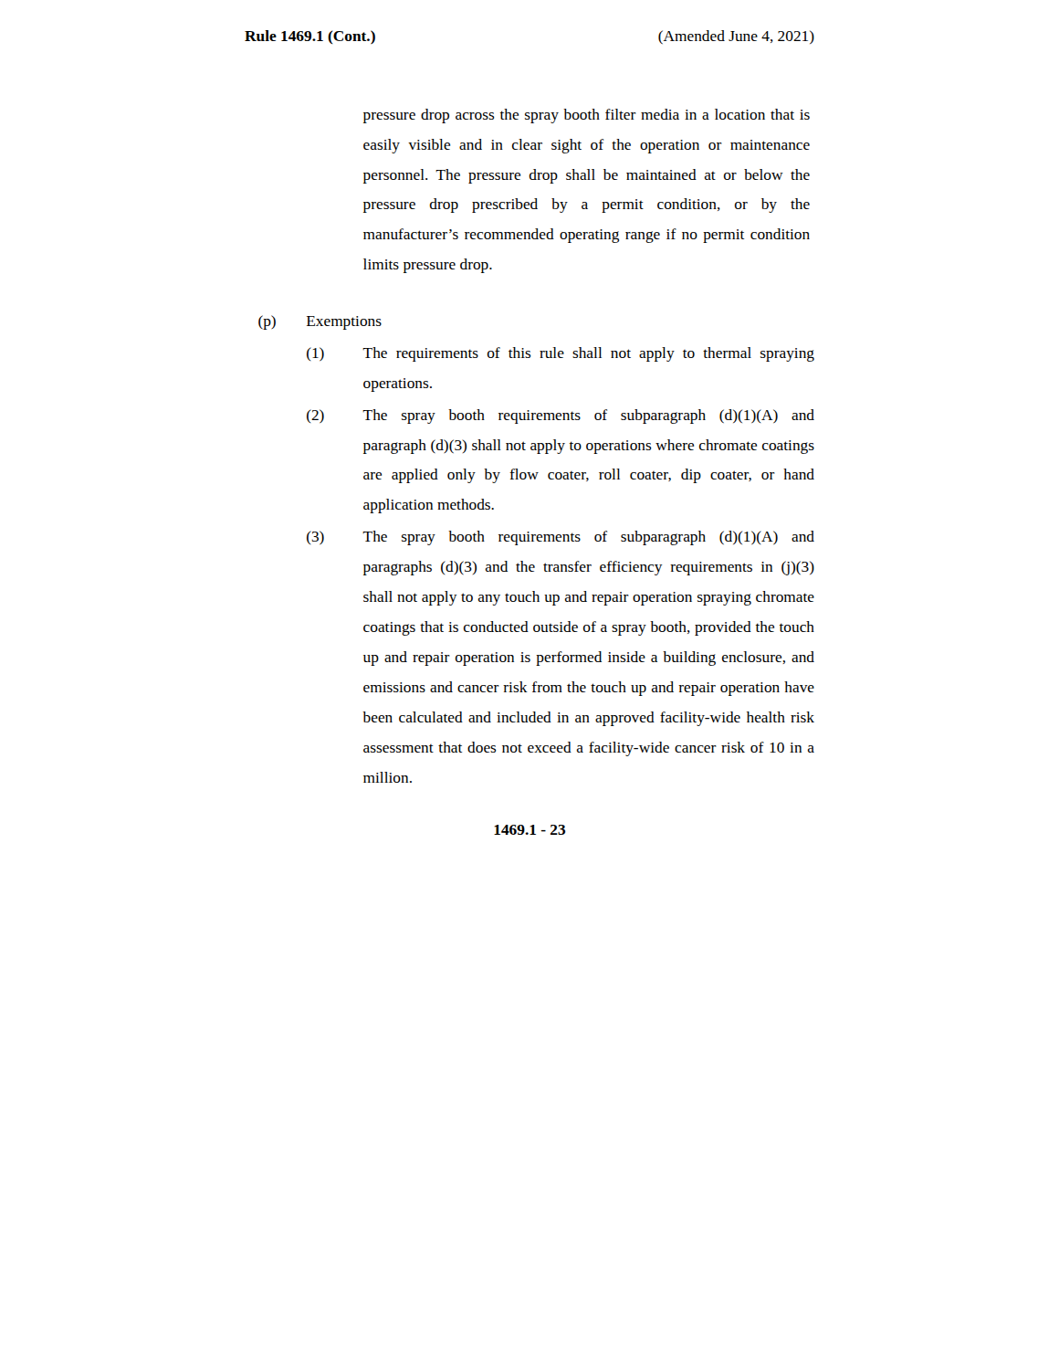Rule 1469.1 (Cont.) (Amended June 4, 2021)
pressure drop across the spray booth filter media in a location that is easily visible and in clear sight of the operation or maintenance personnel. The pressure drop shall be maintained at or below the pressure drop prescribed by a permit condition, or by the manufacturer’s recommended operating range if no permit condition limits pressure drop.
(p)
Exemptions
(1)
The requirements of this rule shall not apply to thermal spraying operations.
(2)
The spray booth requirements of subparagraph (d)(1)(A) and paragraph (d)(3) shall not apply to operations where chromate coatings are applied only by flow coater, roll coater, dip coater, or hand application methods.
(3)
The spray booth requirements of subparagraph (d)(1)(A) and paragraphs (d)(3) and the transfer efficiency requirements in (j)(3) shall not apply to any touch up and repair operation spraying chromate coatings that is conducted outside of a spray booth, provided the touch up and repair operation is performed inside a building enclosure, and emissions and cancer risk from the touch up and repair operation have been calculated and included in an approved facility-wide health risk assessment that does not exceed a facility-wide cancer risk of 10 in a million.
1469.1 - 23